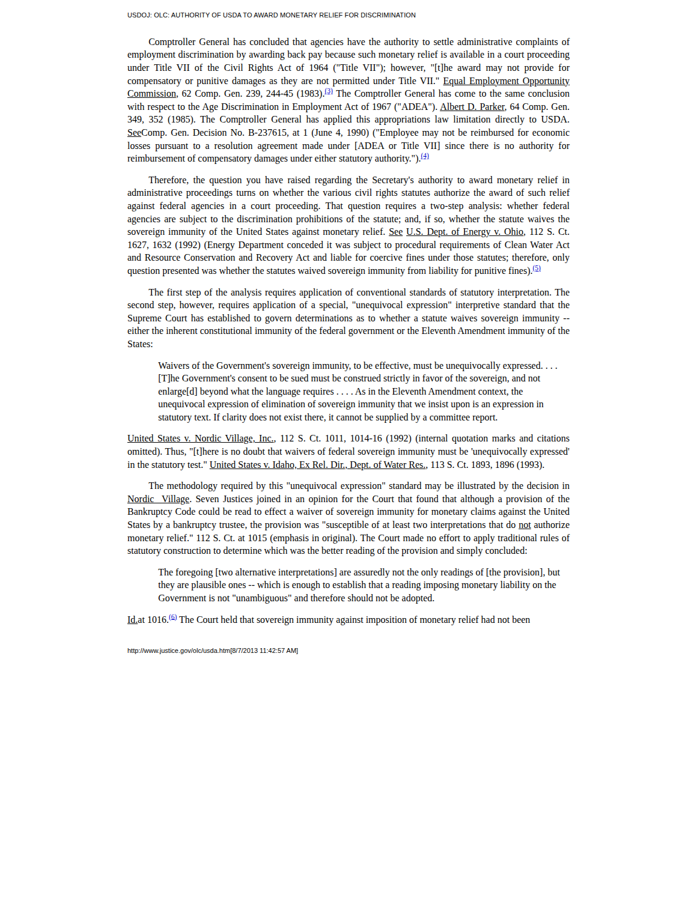USDOJ: OLC: AUTHORITY OF USDA TO AWARD MONETARY RELIEF FOR DISCRIMINATION
Comptroller General has concluded that agencies have the authority to settle administrative complaints of employment discrimination by awarding back pay because such monetary relief is available in a court proceeding under Title VII of the Civil Rights Act of 1964 ("Title VII"); however, "[t]he award may not provide for compensatory or punitive damages as they are not permitted under Title VII." Equal Employment Opportunity Commission, 62 Comp. Gen. 239, 244-45 (1983).(3) The Comptroller General has come to the same conclusion with respect to the Age Discrimination in Employment Act of 1967 ("ADEA"). Albert D. Parker, 64 Comp. Gen. 349, 352 (1985). The Comptroller General has applied this appropriations law limitation directly to USDA. See Comp. Gen. Decision No. B-237615, at 1 (June 4, 1990) ("Employee may not be reimbursed for economic losses pursuant to a resolution agreement made under [ADEA or Title VII] since there is no authority for reimbursement of compensatory damages under either statutory authority.").(4)
Therefore, the question you have raised regarding the Secretary's authority to award monetary relief in administrative proceedings turns on whether the various civil rights statutes authorize the award of such relief against federal agencies in a court proceeding. That question requires a two-step analysis: whether federal agencies are subject to the discrimination prohibitions of the statute; and, if so, whether the statute waives the sovereign immunity of the United States against monetary relief. See U.S. Dept. of Energy v. Ohio, 112 S. Ct. 1627, 1632 (1992) (Energy Department conceded it was subject to procedural requirements of Clean Water Act and Resource Conservation and Recovery Act and liable for coercive fines under those statutes; therefore, only question presented was whether the statutes waived sovereign immunity from liability for punitive fines).(5)
The first step of the analysis requires application of conventional standards of statutory interpretation. The second step, however, requires application of a special, "unequivocal expression" interpretive standard that the Supreme Court has established to govern determinations as to whether a statute waives sovereign immunity -- either the inherent constitutional immunity of the federal government or the Eleventh Amendment immunity of the States:
Waivers of the Government's sovereign immunity, to be effective, must be unequivocally expressed. . . . [T]he Government's consent to be sued must be construed strictly in favor of the sovereign, and not enlarge[d] beyond what the language requires . . . . As in the Eleventh Amendment context, the unequivocal expression of elimination of sovereign immunity that we insist upon is an expression in statutory text. If clarity does not exist there, it cannot be supplied by a committee report.
United States v. Nordic Village, Inc., 112 S. Ct. 1011, 1014-16 (1992) (internal quotation marks and citations omitted). Thus, "[t]here is no doubt that waivers of federal sovereign immunity must be 'unequivocally expressed' in the statutory test." United States v. Idaho, Ex Rel. Dir., Dept. of Water Res., 113 S. Ct. 1893, 1896 (1993).
The methodology required by this "unequivocal expression" standard may be illustrated by the decision in Nordic Village. Seven Justices joined in an opinion for the Court that found that although a provision of the Bankruptcy Code could be read to effect a waiver of sovereign immunity for monetary claims against the United States by a bankruptcy trustee, the provision was "susceptible of at least two interpretations that do not authorize monetary relief." 112 S. Ct. at 1015 (emphasis in original). The Court made no effort to apply traditional rules of statutory construction to determine which was the better reading of the provision and simply concluded:
The foregoing [two alternative interpretations] are assuredly not the only readings of [the provision], but they are plausible ones -- which is enough to establish that a reading imposing monetary liability on the Government is not "unambiguous" and therefore should not be adopted.
Id. at 1016.(6) The Court held that sovereign immunity against imposition of monetary relief had not been
http://www.justice.gov/olc/usda.htm[8/7/2013 11:42:57 AM]